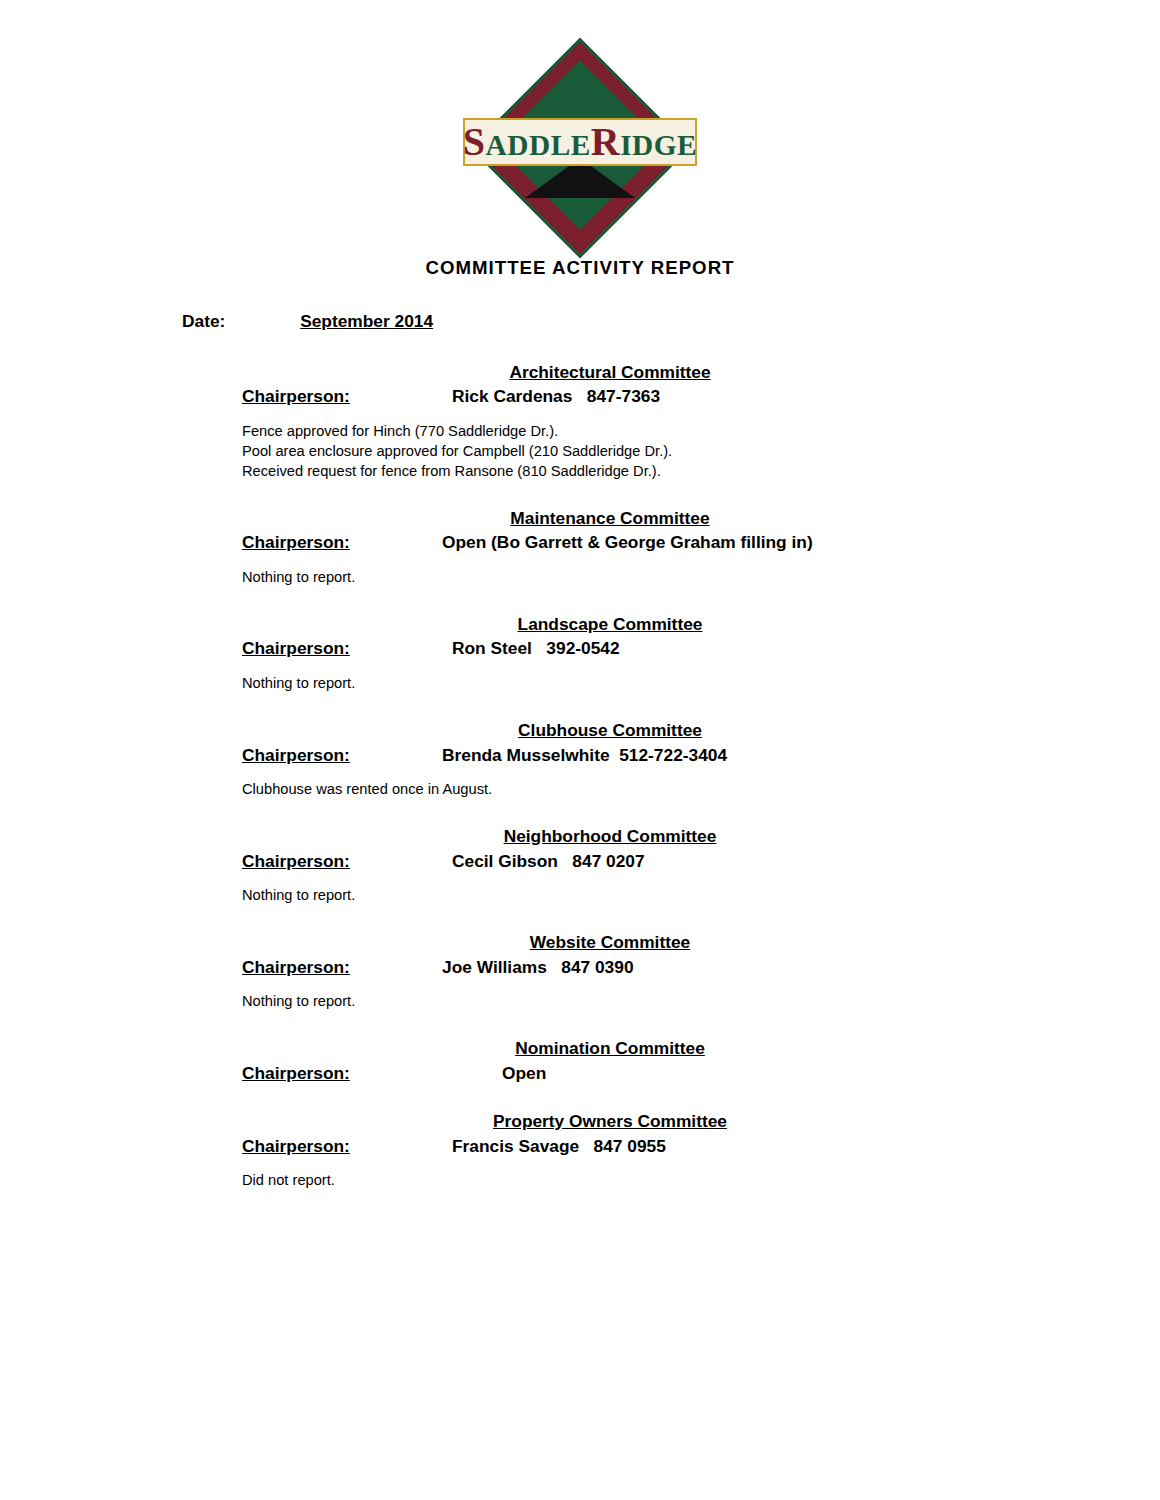SADDLERIDGE
COMMITTEE ACTIVITY REPORT
Date: September 2014
Architectural Committee
Chairperson: Rick Cardenas 847-7363
Fence approved for Hinch (770 Saddleridge Dr.).
Pool area enclosure approved for Campbell (210 Saddleridge Dr.).
Received request for fence from Ransone (810 Saddleridge Dr.).
Maintenance Committee
Chairperson: Open (Bo Garrett & George Graham filling in)
Nothing to report.
Landscape Committee
Chairperson: Ron Steel 392-0542
Nothing to report.
Clubhouse Committee
Chairperson: Brenda Musselwhite 512-722-3404
Clubhouse was rented once in August.
Neighborhood Committee
Chairperson: Cecil Gibson 847 0207
Nothing to report.
Website Committee
Chairperson: Joe Williams 847 0390
Nothing to report.
Nomination Committee
Chairperson: Open
Property Owners Committee
Chairperson: Francis Savage 847 0955
Did not report.